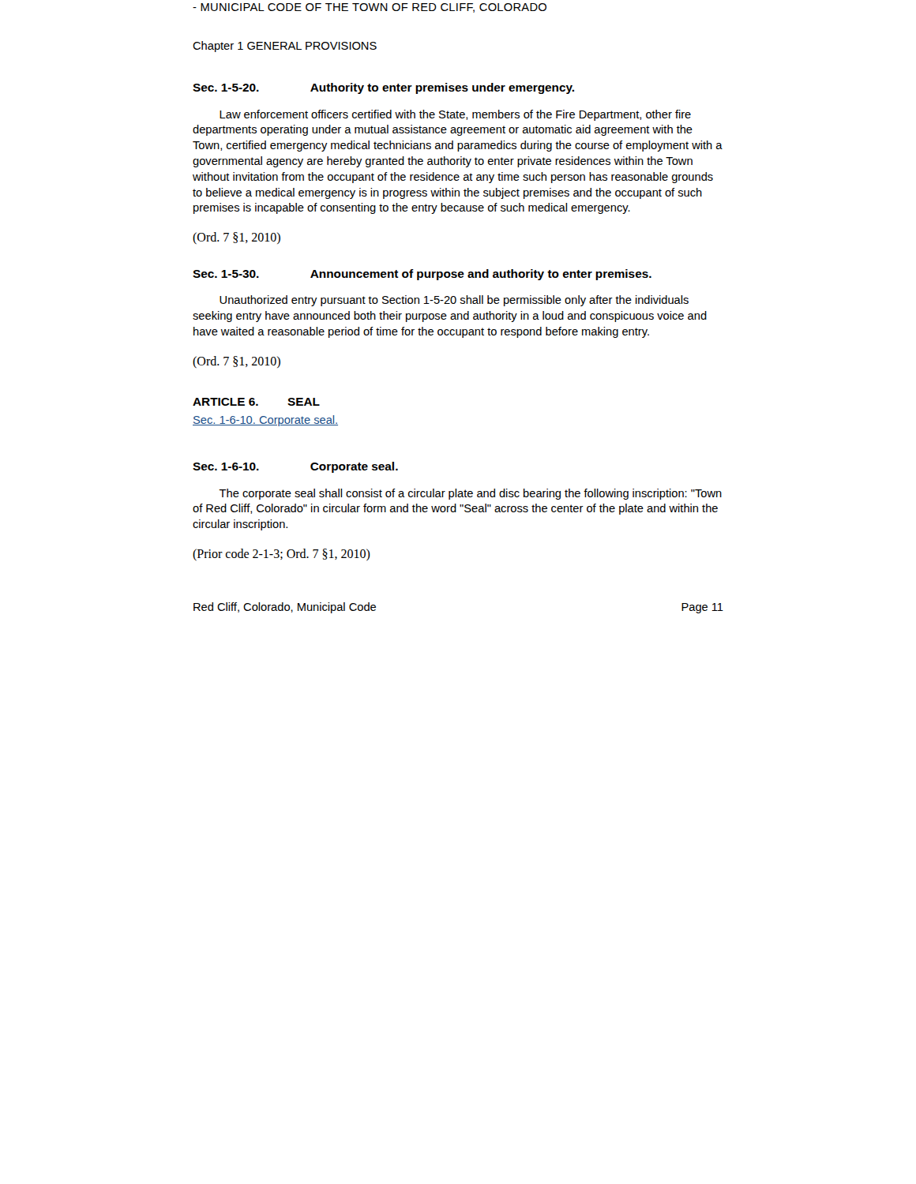- MUNICIPAL CODE OF THE TOWN OF RED CLIFF, COLORADO
Chapter 1 GENERAL PROVISIONS
Sec. 1-5-20. Authority to enter premises under emergency.
Law enforcement officers certified with the State, members of the Fire Department, other fire departments operating under a mutual assistance agreement or automatic aid agreement with the Town, certified emergency medical technicians and paramedics during the course of employment with a governmental agency are hereby granted the authority to enter private residences within the Town without invitation from the occupant of the residence at any time such person has reasonable grounds to believe a medical emergency is in progress within the subject premises and the occupant of such premises is incapable of consenting to the entry because of such medical emergency.
(Ord. 7 §1, 2010)
Sec. 1-5-30. Announcement of purpose and authority to enter premises.
Unauthorized entry pursuant to Section 1-5-20 shall be permissible only after the individuals seeking entry have announced both their purpose and authority in a loud and conspicuous voice and have waited a reasonable period of time for the occupant to respond before making entry.
(Ord. 7 §1, 2010)
ARTICLE 6. SEAL
Sec. 1-6-10. Corporate seal.
Sec. 1-6-10. Corporate seal.
The corporate seal shall consist of a circular plate and disc bearing the following inscription: "Town of Red Cliff, Colorado" in circular form and the word "Seal" across the center of the plate and within the circular inscription.
(Prior code 2-1-3; Ord. 7 §1, 2010)
Red Cliff, Colorado, Municipal Code
Page 11